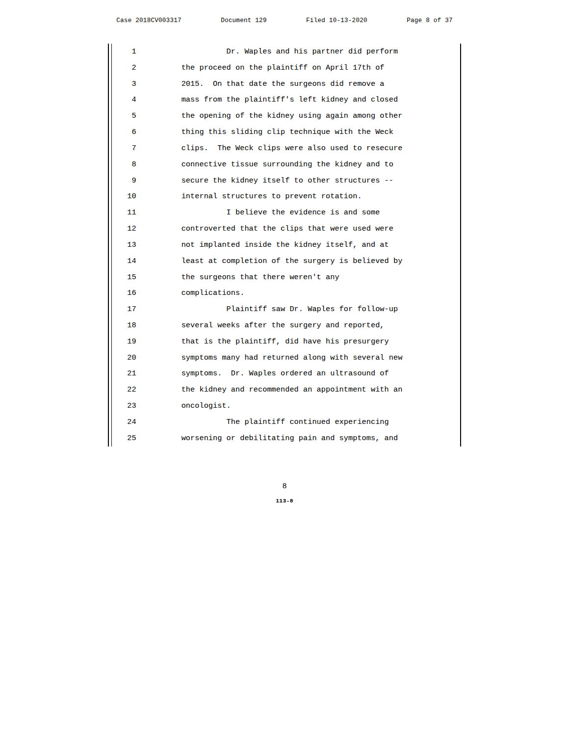Case 2018CV003317 Document 129 Filed 10-13-2020 Page 8 of 37
| 1 | Dr. Waples and his partner did perform |
| 2 | the proceed on the plaintiff on April 17th of |
| 3 | 2015. On that date the surgeons did remove a |
| 4 | mass from the plaintiff's left kidney and closed |
| 5 | the opening of the kidney using again among other |
| 6 | thing this sliding clip technique with the Weck |
| 7 | clips. The Weck clips were also used to resecure |
| 8 | connective tissue surrounding the kidney and to |
| 9 | secure the kidney itself to other structures -- |
| 10 | internal structures to prevent rotation. |
| 11 | I believe the evidence is and some |
| 12 | controverted that the clips that were used were |
| 13 | not implanted inside the kidney itself, and at |
| 14 | least at completion of the surgery is believed by |
| 15 | the surgeons that there weren't any |
| 16 | complications. |
| 17 | Plaintiff saw Dr. Waples for follow-up |
| 18 | several weeks after the surgery and reported, |
| 19 | that is the plaintiff, did have his presurgery |
| 20 | symptoms many had returned along with several new |
| 21 | symptoms. Dr. Waples ordered an ultrasound of |
| 22 | the kidney and recommended an appointment with an |
| 23 | oncologist. |
| 24 | The plaintiff continued experiencing |
| 25 | worsening or debilitating pain and symptoms, and |
8
113-8